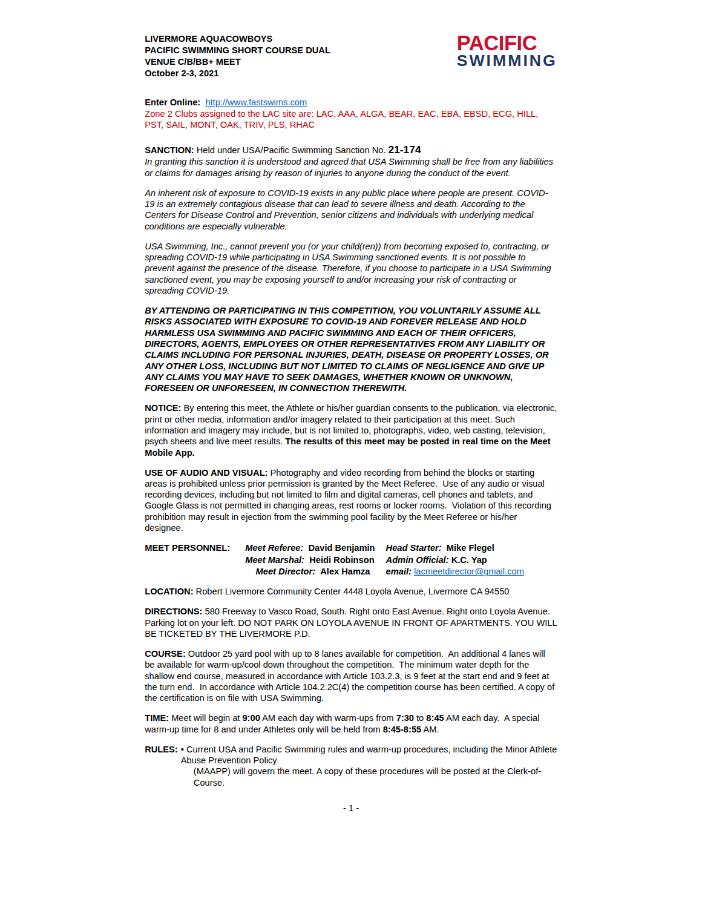LIVERMORE AQUACOWBOYS
PACIFIC SWIMMING SHORT COURSE DUAL
VENUE C/B/BB+ MEET
October 2-3, 2021
PACIFIC
SWIMMING
Enter Online: http://www.fastswims.com
Zone 2 Clubs assigned to the LAC site are: LAC, AAA, ALGA, BEAR, EAC, EBA, EBSD, ECG, HILL, PST, SAIL, MONT, OAK, TRIV, PLS, RHAC
SANCTION: Held under USA/Pacific Swimming Sanction No. 21-174
In granting this sanction it is understood and agreed that USA Swimming shall be free from any liabilities or claims for damages arising by reason of injuries to anyone during the conduct of the event.
An inherent risk of exposure to COVID-19 exists in any public place where people are present. COVID-19 is an extremely contagious disease that can lead to severe illness and death. According to the Centers for Disease Control and Prevention, senior citizens and individuals with underlying medical conditions are especially vulnerable.
USA Swimming, Inc., cannot prevent you (or your child(ren)) from becoming exposed to, contracting, or spreading COVID-19 while participating in USA Swimming sanctioned events. It is not possible to prevent against the presence of the disease. Therefore, if you choose to participate in a USA Swimming sanctioned event, you may be exposing yourself to and/or increasing your risk of contracting or spreading COVID-19.
BY ATTENDING OR PARTICIPATING IN THIS COMPETITION, YOU VOLUNTARILY ASSUME ALL RISKS ASSOCIATED WITH EXPOSURE TO COVID-19 AND FOREVER RELEASE AND HOLD HARMLESS USA SWIMMING AND PACIFIC SWIMMING AND EACH OF THEIR OFFICERS, DIRECTORS, AGENTS, EMPLOYEES OR OTHER REPRESENTATIVES FROM ANY LIABILITY OR CLAIMS INCLUDING FOR PERSONAL INJURIES, DEATH, DISEASE OR PROPERTY LOSSES, OR ANY OTHER LOSS, INCLUDING BUT NOT LIMITED TO CLAIMS OF NEGLIGENCE AND GIVE UP ANY CLAIMS YOU MAY HAVE TO SEEK DAMAGES, WHETHER KNOWN OR UNKNOWN, FORESEEN OR UNFORESEEN, IN CONNECTION THEREWITH.
NOTICE: By entering this meet, the Athlete or his/her guardian consents to the publication, via electronic, print or other media, information and/or imagery related to their participation at this meet. Such information and imagery may include, but is not limited to, photographs, video, web casting, television, psych sheets and live meet results. The results of this meet may be posted in real time on the Meet Mobile App.
USE OF AUDIO AND VISUAL: Photography and video recording from behind the blocks or starting areas is prohibited unless prior permission is granted by the Meet Referee. Use of any audio or visual recording devices, including but not limited to film and digital cameras, cell phones and tablets, and Google Glass is not permitted in changing areas, rest rooms or locker rooms. Violation of this recording prohibition may result in ejection from the swimming pool facility by the Meet Referee or his/her designee.
MEET PERSONNEL:
Meet Referee: David Benjamin
Head Starter: Mike Flegel
Meet Marshal: Heidi Robinson
Admin Official: K.C. Yap
Meet Director: Alex Hamza
email: lacmeetdirector@gmail.com
LOCATION: Robert Livermore Community Center 4448 Loyola Avenue, Livermore CA 94550
DIRECTIONS: 580 Freeway to Vasco Road, South. Right onto East Avenue. Right onto Loyola Avenue. Parking lot on your left. DO NOT PARK ON LOYOLA AVENUE IN FRONT OF APARTMENTS. YOU WILL BE TICKETED BY THE LIVERMORE P.D.
COURSE: Outdoor 25 yard pool with up to 8 lanes available for competition. An additional 4 lanes will be available for warm-up/cool down throughout the competition. The minimum water depth for the shallow end course, measured in accordance with Article 103.2.3, is 9 feet at the start end and 9 feet at the turn end. In accordance with Article 104.2.2C(4) the competition course has been certified. A copy of the certification is on file with USA Swimming.
TIME: Meet will begin at 9:00 AM each day with warm-ups from 7:30 to 8:45 AM each day. A special warm-up time for 8 and under Athletes only will be held from 8:45-8:55 AM.
RULES:
• Current USA and Pacific Swimming rules and warm-up procedures, including the Minor Athlete Abuse Prevention Policy (MAAPP) will govern the meet. A copy of these procedures will be posted at the Clerk-of-Course.
- 1 -